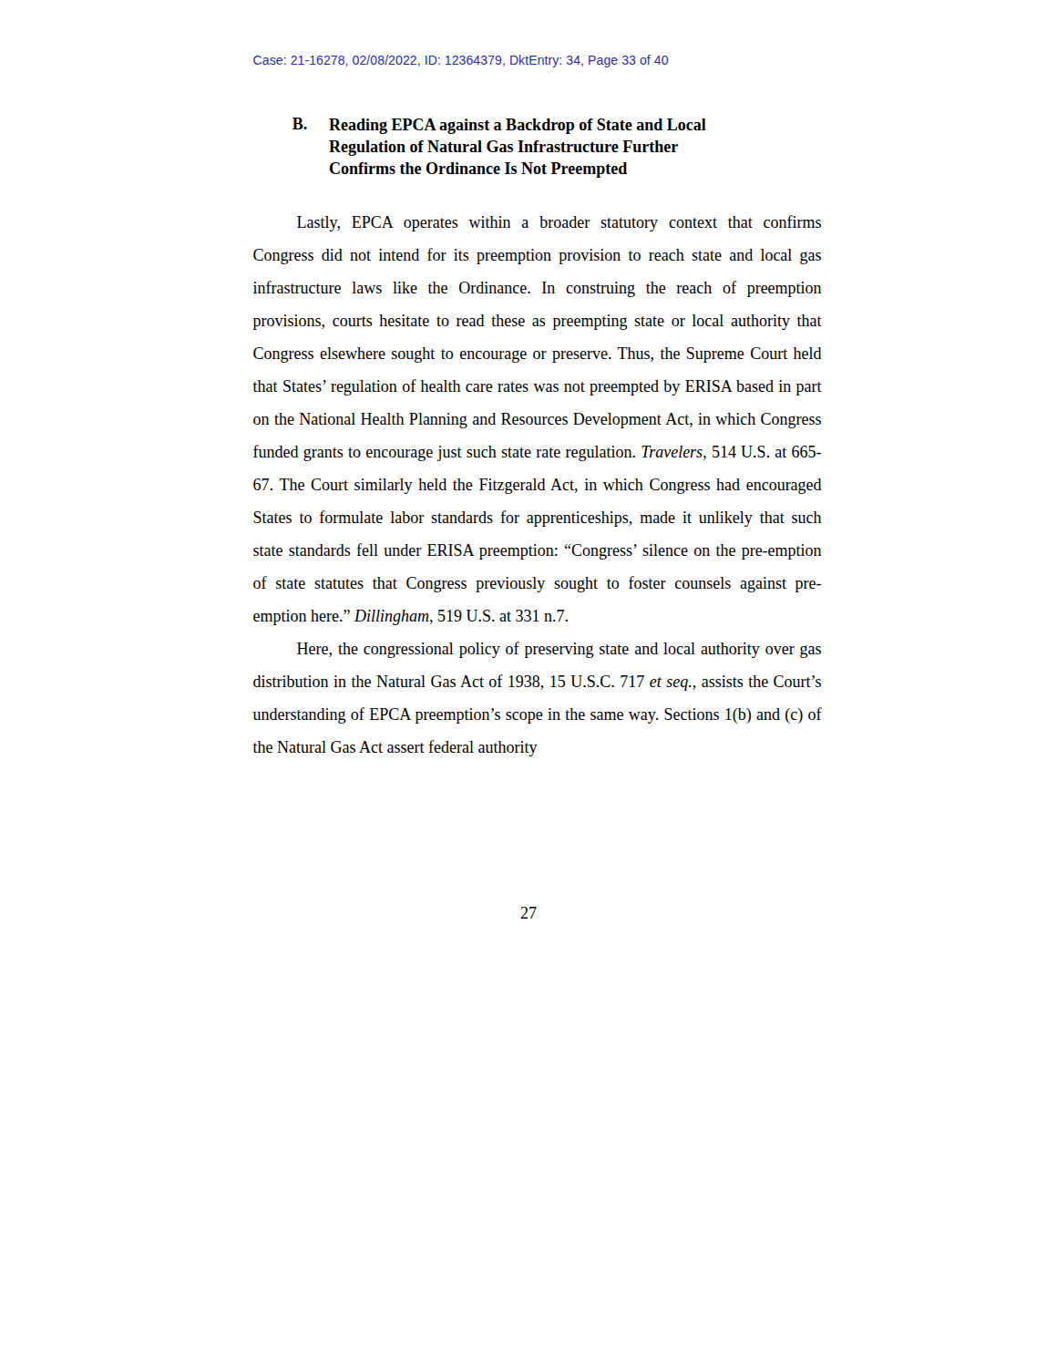Case: 21-16278, 02/08/2022, ID: 12364379, DktEntry: 34, Page 33 of 40
B.
Reading EPCA against a Backdrop of State and Local
Regulation of Natural Gas Infrastructure Further
Confirms the Ordinance Is Not Preempted
Lastly, EPCA operates within a broader statutory context that confirms Congress did not intend for its preemption provision to reach state and local gas infrastructure laws like the Ordinance. In construing the reach of preemption provisions, courts hesitate to read these as preempting state or local authority that Congress elsewhere sought to encourage or preserve. Thus, the Supreme Court held that States’ regulation of health care rates was not preempted by ERISA based in part on the National Health Planning and Resources Development Act, in which Congress funded grants to encourage just such state rate regulation. Travelers, 514 U.S. at 665-67. The Court similarly held the Fitzgerald Act, in which Congress had encouraged States to formulate labor standards for apprenticeships, made it unlikely that such state standards fell under ERISA preemption: “Congress’ silence on the pre-emption of state statutes that Congress previously sought to foster counsels against pre-emption here.” Dillingham, 519 U.S. at 331 n.7.
Here, the congressional policy of preserving state and local authority over gas distribution in the Natural Gas Act of 1938, 15 U.S.C. 717 et seq., assists the Court’s understanding of EPCA preemption’s scope in the same way. Sections 1(b) and (c) of the Natural Gas Act assert federal authority
27